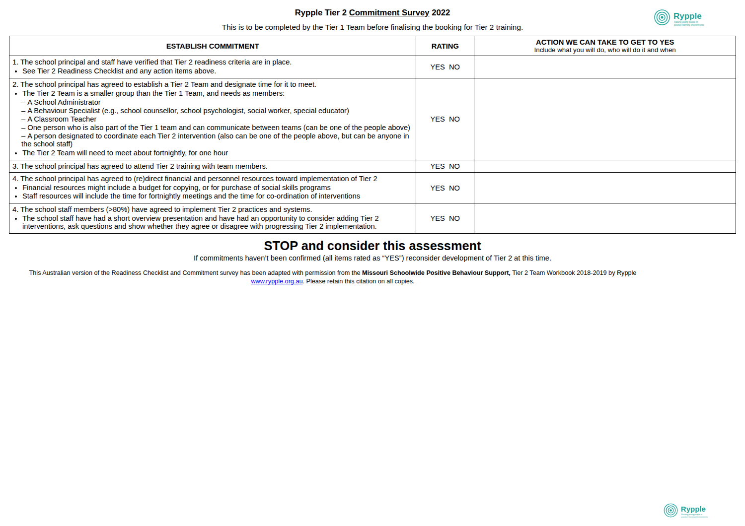Rypple Raising young people in positive learning environments
Rypple Tier 2 Commitment Survey 2022
This is to be completed by the Tier 1 Team before finalising the booking for Tier 2 training.
| ESTABLISH COMMITMENT | RATING | ACTION WE CAN TAKE TO GET TO YES Include what you will do, who will do it and when |
| --- | --- | --- |
| 1. The school principal and staff have verified that Tier 2 readiness criteria are in place. See Tier 2 Readiness Checklist and any action items above. | YES NO | |
| 2. The school principal has agreed to establish a Tier 2 Team and designate time for it to meet. The Tier 2 Team is a smaller group than the Tier 1 Team, and needs as members: A School Administrator A Behaviour Specialist (e.g., school counsellor, school psychologist, social worker, special educator) A Classroom Teacher One person who is also part of the Tier 1 team and can communicate between teams (can be one of the people above) A person designated to coordinate each Tier 2 intervention (also can be one of the people above, but can be anyone in the school staff) The Tier 2 Team will need to meet about fortnightly, for one hour | YES NO | |
| 3. The school principal has agreed to attend Tier 2 training with team members. | YES NO | |
| 4. The school principal has agreed to (re)direct financial and personnel resources toward implementation of Tier 2 Financial resources might include a budget for copying, or for purchase of social skills programs Staff resources will include the time for fortnightly meetings and the time for co-ordination of interventions | YES NO | |
| 4. The school staff members (>80%) have agreed to implement Tier 2 practices and systems. The school staff have had a short overview presentation and have had an opportunity to consider adding Tier 2 interventions, ask questions and show whether they agree or disagree with progressing Tier 2 implementation. | YES NO | |
STOP and consider this assessment
If commitments haven’t been confirmed (all items rated as “YES”) reconsider development of Tier 2 at this time.
This Australian version of the Readiness Checklist and Commitment survey has been adapted with permission from the Missouri Schoolwide Positive Behaviour Support, Tier 2 Team Workbook 2018-2019 by Rypple www.rypple.org.au. Please retain this citation on all copies.
Rypple Raising young people in positive learning environments